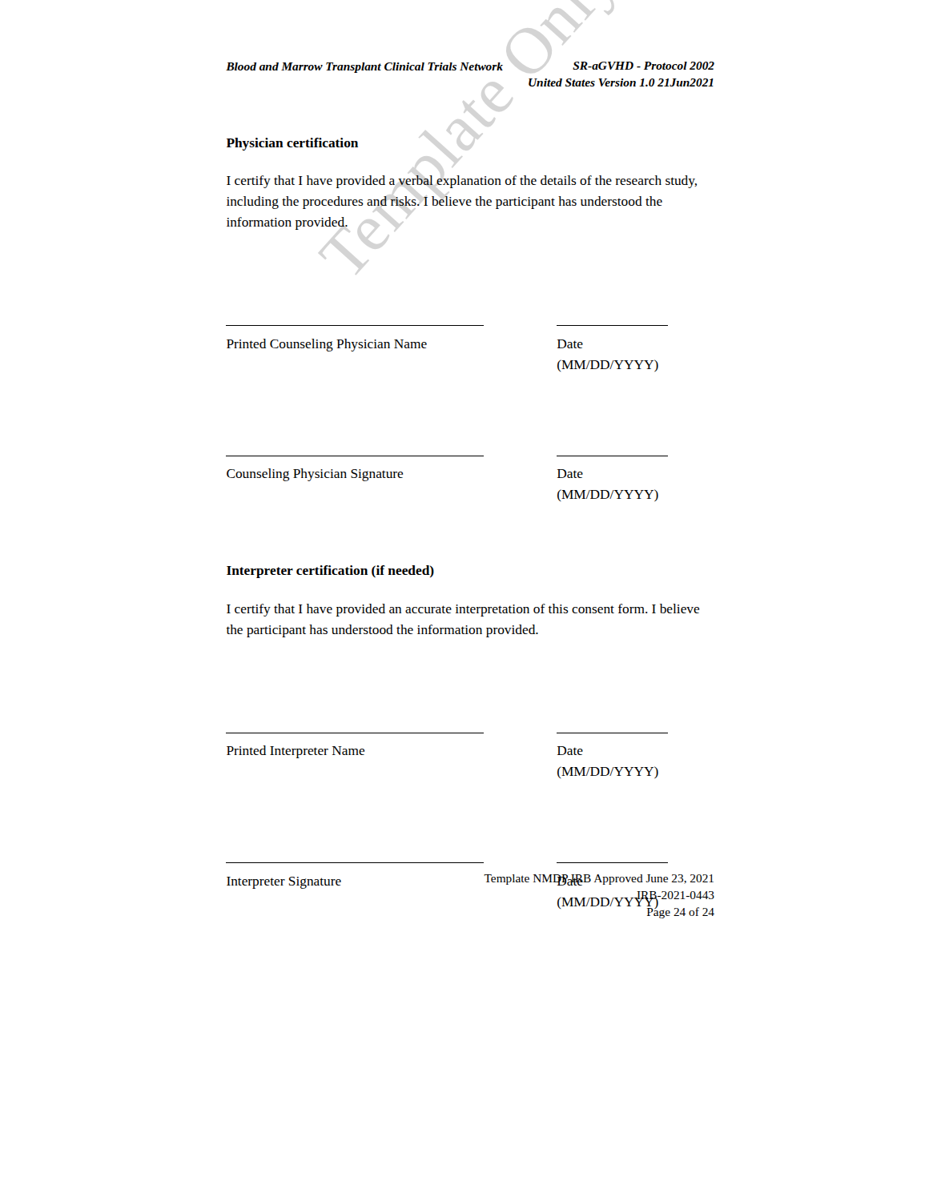Blood and Marrow Transplant Clinical Trials Network
SR-aGVHD - Protocol 2002
United States Version 1.0 21Jun2021
Template Only
Physician certification
I certify that I have provided a verbal explanation of the details of the research study, including the procedures and risks. I believe the participant has understood the information provided.
Printed Counseling Physician Name
Date (MM/DD/YYYY)
Counseling Physician Signature
Date (MM/DD/YYYY)
Interpreter certification (if needed)
I certify that I have provided an accurate interpretation of this consent form. I believe the participant has understood the information provided.
Printed Interpreter Name
Date (MM/DD/YYYY)
Interpreter Signature
Date (MM/DD/YYYY)
Template NMDP IRB Approved June 23, 2021
IRB-2021-0443
Page 24 of 24